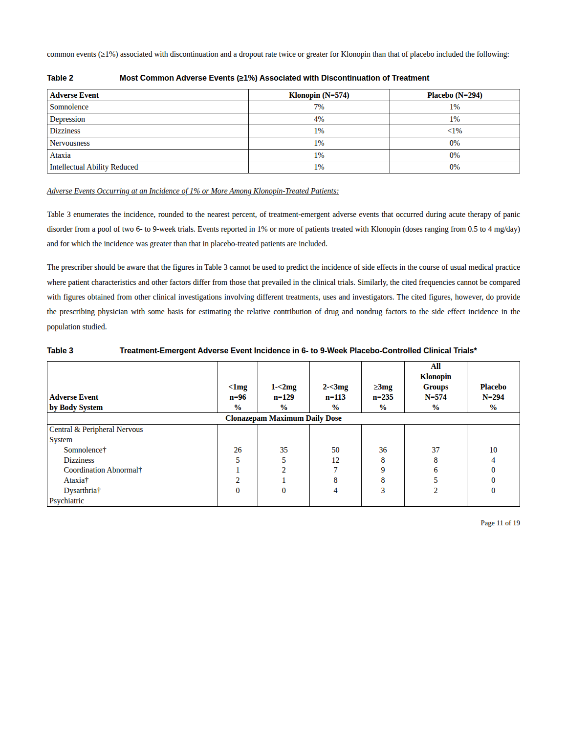common events (≥1%) associated with discontinuation and a dropout rate twice or greater for Klonopin than that of placebo included the following:
Table 2 Most Common Adverse Events (≥1%) Associated with Discontinuation of Treatment
| Adverse Event | Klonopin (N=574) | Placebo (N=294) |
| --- | --- | --- |
| Somnolence | 7% | 1% |
| Depression | 4% | 1% |
| Dizziness | 1% | <1% |
| Nervousness | 1% | 0% |
| Ataxia | 1% | 0% |
| Intellectual Ability Reduced | 1% | 0% |
Adverse Events Occurring at an Incidence of 1% or More Among Klonopin-Treated Patients:
Table 3 enumerates the incidence, rounded to the nearest percent, of treatment-emergent adverse events that occurred during acute therapy of panic disorder from a pool of two 6- to 9-week trials. Events reported in 1% or more of patients treated with Klonopin (doses ranging from 0.5 to 4 mg/day) and for which the incidence was greater than that in placebo-treated patients are included.
The prescriber should be aware that the figures in Table 3 cannot be used to predict the incidence of side effects in the course of usual medical practice where patient characteristics and other factors differ from those that prevailed in the clinical trials. Similarly, the cited frequencies cannot be compared with figures obtained from other clinical investigations involving different treatments, uses and investigators. The cited figures, however, do provide the prescribing physician with some basis for estimating the relative contribution of drug and nondrug factors to the side effect incidence in the population studied.
Table 3 Treatment-Emergent Adverse Event Incidence in 6- to 9-Week Placebo-Controlled Clinical Trials*
| Clonazepam Maximum Daily Dose |
| Adverse Event by Body System | <1mg n=96 % | 1-<2mg n=129 % | 2-<3mg n=113 % | ≥3mg n=235 % | All Klonopin Groups N=574 % | Placebo N=294 % |
| Central & Peripheral Nervous System | | | | | | |
| Somnolence† | 26 | 35 | 50 | 36 | 37 | 10 |
| Dizziness | 5 | 5 | 12 | 8 | 8 | 4 |
| Coordination Abnormal† | 1 | 2 | 7 | 9 | 6 | 0 |
| Ataxia† | 2 | 1 | 8 | 8 | 5 | 0 |
| Dysarthria† | 0 | 0 | 4 | 3 | 2 | 0 |
| Psychiatric | | | | | | |
Page 11 of 19